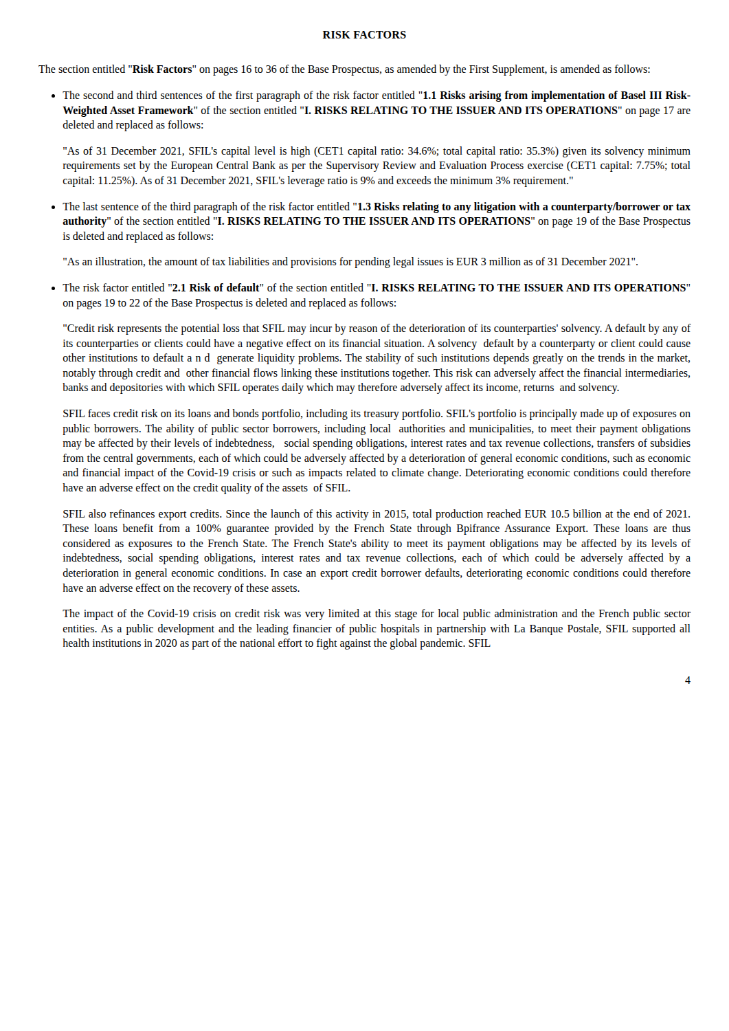RISK FACTORS
The section entitled "Risk Factors" on pages 16 to 36 of the Base Prospectus, as amended by the First Supplement, is amended as follows:
The second and third sentences of the first paragraph of the risk factor entitled "1.1 Risks arising from implementation of Basel III Risk-Weighted Asset Framework" of the section entitled "I. RISKS RELATING TO THE ISSUER AND ITS OPERATIONS" on page 17 are deleted and replaced as follows:
"As of 31 December 2021, SFIL's capital level is high (CET1 capital ratio: 34.6%; total capital ratio: 35.3%) given its solvency minimum requirements set by the European Central Bank as per the Supervisory Review and Evaluation Process exercise (CET1 capital: 7.75%; total capital: 11.25%). As of 31 December 2021, SFIL's leverage ratio is 9% and exceeds the minimum 3% requirement."
The last sentence of the third paragraph of the risk factor entitled "1.3 Risks relating to any litigation with a counterparty/borrower or tax authority" of the section entitled "I. RISKS RELATING TO THE ISSUER AND ITS OPERATIONS" on page 19 of the Base Prospectus is deleted and replaced as follows:
"As an illustration, the amount of tax liabilities and provisions for pending legal issues is EUR 3 million as of 31 December 2021".
The risk factor entitled "2.1 Risk of default" of the section entitled "I. RISKS RELATING TO THE ISSUER AND ITS OPERATIONS" on pages 19 to 22 of the Base Prospectus is deleted and replaced as follows:
"Credit risk represents the potential loss that SFIL may incur by reason of the deterioration of its counterparties' solvency. A default by any of its counterparties or clients could have a negative effect on its financial situation. A solvency default by a counterparty or client could cause other institutions to default a n d generate liquidity problems. The stability of such institutions depends greatly on the trends in the market, notably through credit and other financial flows linking these institutions together. This risk can adversely affect the financial intermediaries, banks and depositories with which SFIL operates daily which may therefore adversely affect its income, returns and solvency.
SFIL faces credit risk on its loans and bonds portfolio, including its treasury portfolio. SFIL's portfolio is principally made up of exposures on public borrowers. The ability of public sector borrowers, including local authorities and municipalities, to meet their payment obligations may be affected by their levels of indebtedness, social spending obligations, interest rates and tax revenue collections, transfers of subsidies from the central governments, each of which could be adversely affected by a deterioration of general economic conditions, such as economic and financial impact of the Covid-19 crisis or such as impacts related to climate change. Deteriorating economic conditions could therefore have an adverse effect on the credit quality of the assets of SFIL.
SFIL also refinances export credits. Since the launch of this activity in 2015, total production reached EUR 10.5 billion at the end of 2021. These loans benefit from a 100% guarantee provided by the French State through Bpifrance Assurance Export. These loans are thus considered as exposures to the French State. The French State's ability to meet its payment obligations may be affected by its levels of indebtedness, social spending obligations, interest rates and tax revenue collections, each of which could be adversely affected by a deterioration in general economic conditions. In case an export credit borrower defaults, deteriorating economic conditions could therefore have an adverse effect on the recovery of these assets.
The impact of the Covid-19 crisis on credit risk was very limited at this stage for local public administration and the French public sector entities. As a public development and the leading financier of public hospitals in partnership with La Banque Postale, SFIL supported all health institutions in 2020 as part of the national effort to fight against the global pandemic. SFIL
4